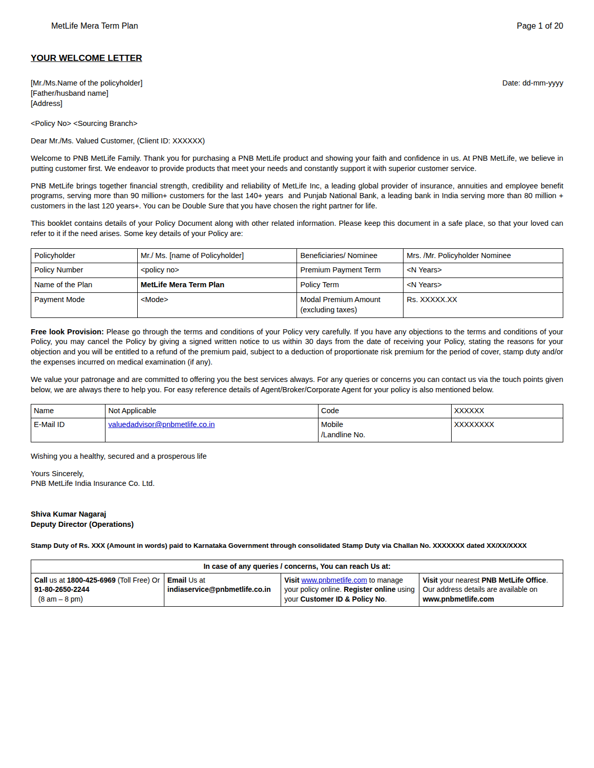MetLife Mera Term Plan Page 1 of 20
YOUR WELCOME LETTER
[Mr./Ms.Name of the policyholder]
[Father/husband name]
[Address]
Date: dd-mm-yyyy
<Policy No> <Sourcing Branch>
Dear Mr./Ms. Valued Customer, (Client ID: XXXXXX)
Welcome to PNB MetLife Family. Thank you for purchasing a PNB MetLife product and showing your faith and confidence in us. At PNB MetLife, we believe in putting customer first. We endeavor to provide products that meet your needs and constantly support it with superior customer service.
PNB MetLife brings together financial strength, credibility and reliability of MetLife Inc, a leading global provider of insurance, annuities and employee benefit programs, serving more than 90 million+ customers for the last 140+ years and Punjab National Bank, a leading bank in India serving more than 80 million + customers in the last 120 years+. You can be Double Sure that you have chosen the right partner for life.
This booklet contains details of your Policy Document along with other related information. Please keep this document in a safe place, so that your loved can refer to it if the need arises. Some key details of your Policy are:
| Policyholder | Mr./ Ms. [name of Policyholder] | Beneficiaries/ Nominee | Mrs. /Mr. Policyholder Nominee |
| Policy Number | <policy no> | Premium Payment Term | <N Years> |
| Name of the Plan | MetLife Mera Term Plan | Policy Term | <N Years> |
| Payment Mode | <Mode> | Modal Premium Amount (excluding taxes) | Rs. XXXXX.XX |
Free look Provision: Please go through the terms and conditions of your Policy very carefully. If you have any objections to the terms and conditions of your Policy, you may cancel the Policy by giving a signed written notice to us within 30 days from the date of receiving your Policy, stating the reasons for your objection and you will be entitled to a refund of the premium paid, subject to a deduction of proportionate risk premium for the period of cover, stamp duty and/or the expenses incurred on medical examination (if any).
We value your patronage and are committed to offering you the best services always. For any queries or concerns you can contact us via the touch points given below, we are always there to help you. For easy reference details of Agent/Broker/Corporate Agent for your policy is also mentioned below.
| Name | Not Applicable | Code | XXXXXX |
| E-Mail ID | valuedadvisor@pnbmetlife.co.in | Mobile /Landline No. | XXXXXXXX |
Wishing you a healthy, secured and a prosperous life
Yours Sincerely,
PNB MetLife India Insurance Co. Ltd.
Shiva Kumar Nagaraj
Deputy Director (Operations)
Stamp Duty of Rs. XXX (Amount in words) paid to Karnataka Government through consolidated Stamp Duty via Challan No. XXXXXXX dated XX/XX/XXXX
| In case of any queries / concerns, You can reach Us at: |
| --- |
| Call us at 1800-425-6969 (Toll Free) Or 91-80-2650-2244 (8 am – 8 pm) | Email Us at indiaservice@pnbmetlife.co.in | Visit www.pnbmetlife.com to manage your policy online. Register online using your Customer ID & Policy No . | Visit your nearest PNB MetLife Office . Our address details are available on www.pnbmetlife.com |